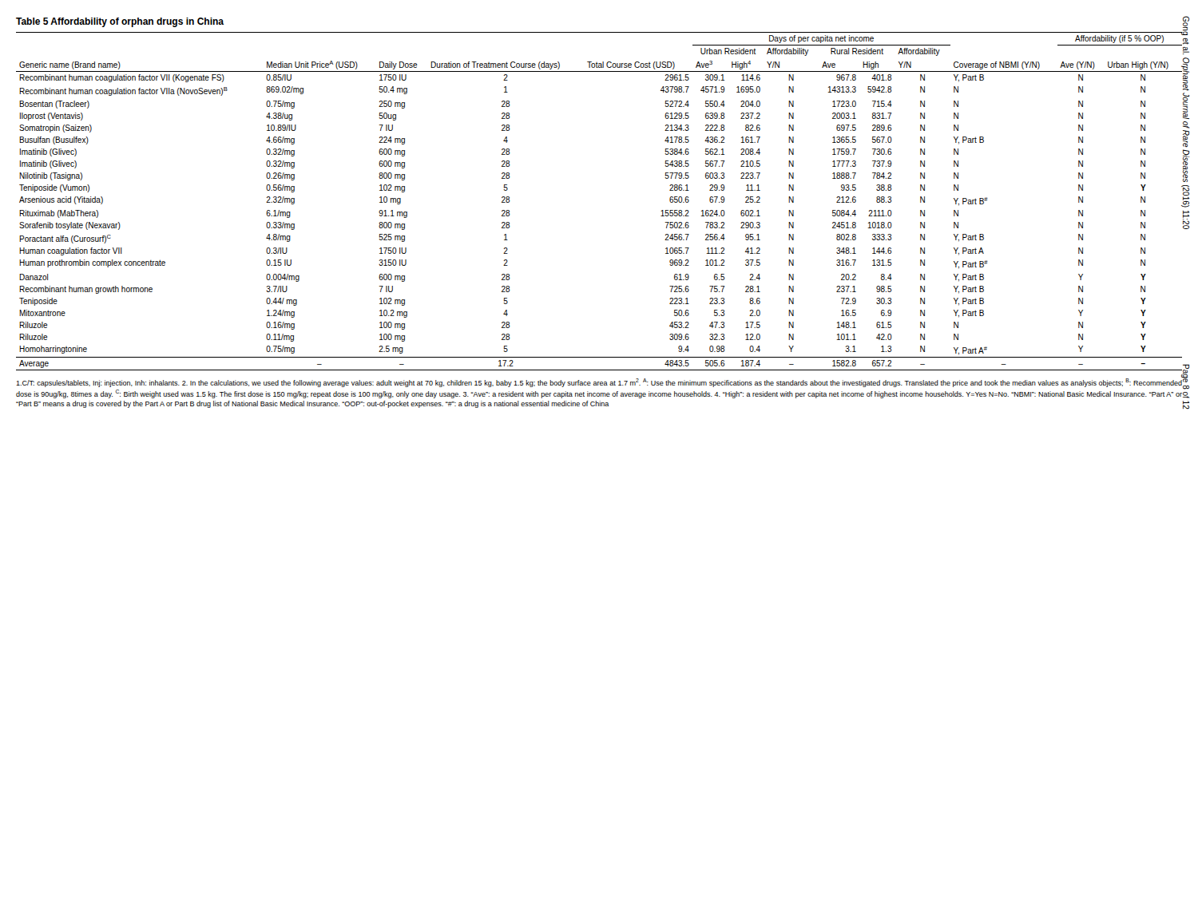Gong et al. Orphanet Journal of Rare Diseases (2016) 11:20
Page 8 of 12
Table 5 Affordability of orphan drugs in China
| Generic name (Brand name) | Median Unit Price A (USD) | Daily Dose | Duration of Treatment Course (days) | Total Course Cost (USD) | Days of per capita net income | Coverage of NBMI (Y/N) | Affordability (if 5 % OOP) |
| --- | --- | --- | --- | --- | --- | --- | --- |
| Urban Resident | Affordability | Rural Resident | Affordability | Ave (Y/N) | Urban High (Y/N) |
| Ave 3 | High 4 | Y/N | Ave | High | Y/N |
| Recombinant human coagulation factor VII (Kogenate FS) | 0.85/IU | 1750 IU | 2 | 2961.5 | 309.1 | 114.6 | N | 967.8 | 401.8 | N | Y, Part B | N | N |
| Recombinant human coagulation factor VIIa (NovoSeven) B | 869.02/mg | 50.4 mg | 1 | 43798.7 | 4571.9 | 1695.0 | N | 14313.3 | 5942.8 | N | N | N | N |
| Bosentan (Tracleer) | 0.75/mg | 250 mg | 28 | 5272.4 | 550.4 | 204.0 | N | 1723.0 | 715.4 | N | N | N | N |
| Iloprost (Ventavis) | 4.38/ug | 50ug | 28 | 6129.5 | 639.8 | 237.2 | N | 2003.1 | 831.7 | N | N | N | N |
| Somatropin (Saizen) | 10.89/IU | 7 IU | 28 | 2134.3 | 222.8 | 82.6 | N | 697.5 | 289.6 | N | N | N | N |
| Busulfan (Busulfex) | 4.66/mg | 224 mg | 4 | 4178.5 | 436.2 | 161.7 | N | 1365.5 | 567.0 | N | Y, Part B | N | N |
| Imatinib (Glivec) | 0.32/mg | 600 mg | 28 | 5384.6 | 562.1 | 208.4 | N | 1759.7 | 730.6 | N | N | N | N |
| Imatinib (Glivec) | 0.32/mg | 600 mg | 28 | 5438.5 | 567.7 | 210.5 | N | 1777.3 | 737.9 | N | N | N | N |
| Nilotinib (Tasigna) | 0.26/mg | 800 mg | 28 | 5779.5 | 603.3 | 223.7 | N | 1888.7 | 784.2 | N | N | N | N |
| Teniposide (Vumon) | 0.56/mg | 102 mg | 5 | 286.1 | 29.9 | 11.1 | N | 93.5 | 38.8 | N | N | N | Y |
| Arsenious acid (Yitaida) | 2.32/mg | 10 mg | 28 | 650.6 | 67.9 | 25.2 | N | 212.6 | 88.3 | N | Y, Part B # | N | N |
| Rituximab (MabThera) | 6.1/mg | 91.1 mg | 28 | 15558.2 | 1624.0 | 602.1 | N | 5084.4 | 2111.0 | N | N | N | N |
| Sorafenib tosylate (Nexavar) | 0.33/mg | 800 mg | 28 | 7502.6 | 783.2 | 290.3 | N | 2451.8 | 1018.0 | N | N | N | N |
| Poractant alfa (Curosurf) C | 4.8/mg | 525 mg | 1 | 2456.7 | 256.4 | 95.1 | N | 802.8 | 333.3 | N | Y, Part B | N | N |
| Human coagulation factor VII | 0.3/IU | 1750 IU | 2 | 1065.7 | 111.2 | 41.2 | N | 348.1 | 144.6 | N | Y, Part A | N | N |
| Human prothrombin complex concentrate | 0.15 IU | 3150 IU | 2 | 969.2 | 101.2 | 37.5 | N | 316.7 | 131.5 | N | Y, Part B # | N | N |
| Danazol | 0.004/mg | 600 mg | 28 | 61.9 | 6.5 | 2.4 | N | 20.2 | 8.4 | N | Y, Part B | Y | Y |
| Recombinant human growth hormone | 3.7/IU | 7 IU | 28 | 725.6 | 75.7 | 28.1 | N | 237.1 | 98.5 | N | Y, Part B | N | N |
| Teniposide | 0.44/ mg | 102 mg | 5 | 223.1 | 23.3 | 8.6 | N | 72.9 | 30.3 | N | Y, Part B | N | Y |
| Mitoxantrone | 1.24/mg | 10.2 mg | 4 | 50.6 | 5.3 | 2.0 | N | 16.5 | 6.9 | N | Y, Part B | Y | Y |
| Riluzole | 0.16/mg | 100 mg | 28 | 453.2 | 47.3 | 17.5 | N | 148.1 | 61.5 | N | N | N | Y |
| Riluzole | 0.11/mg | 100 mg | 28 | 309.6 | 32.3 | 12.0 | N | 101.1 | 42.0 | N | N | N | Y |
| Homoharringtonine | 0.75/mg | 2.5 mg | 5 | 9.4 | 0.98 | 0.4 | Y | 3.1 | 1.3 | N | Y, Part A # | Y | Y |
| Average | – | – | 17.2 | 4843.5 | 505.6 | 187.4 | – | 1582.8 | 657.2 | – | – | – | – |
1.C/T: capsules/tablets, Inj: injection, Inh: inhalants. 2. In the calculations, we used the following average values: adult weight at 70 kg, children 15 kg, baby 1.5 kg; the body surface area at 1.7 m2. A: Use the minimum specifications as the standards about the investigated drugs. Translated the price and took the median values as analysis objects; B: Recommended dose is 90ug/kg, 8times a day. C: Birth weight used was 1.5 kg. The first dose is 150 mg/kg; repeat dose is 100 mg/kg, only one day usage. 3. “Ave”: a resident with per capita net income of average income households. 4. “High”: a resident with per capita net income of highest income households. Y=Yes N=No. “NBMI”: National Basic Medical Insurance. “Part A” or “Part B” means a drug is covered by the Part A or Part B drug list of National Basic Medical Insurance. “OOP”: out-of-pocket expenses. “#”: a drug is a national essential medicine of China